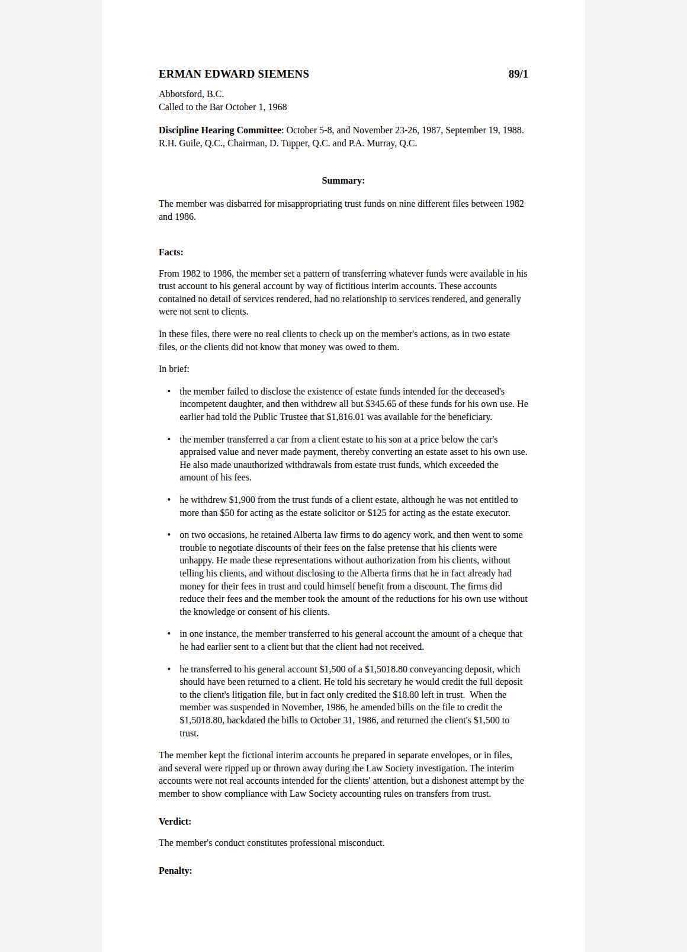ERMAN EDWARD SIEMENS 89/1
Abbotsford, B.C.
Called to the Bar October 1, 1968
Discipline Hearing Committee: October 5-8, and November 23-26, 1987, September 19, 1988.
R.H. Guile, Q.C., Chairman, D. Tupper, Q.C. and P.A. Murray, Q.C.
Summary:
The member was disbarred for misappropriating trust funds on nine different files between 1982 and 1986.
Facts:
From 1982 to 1986, the member set a pattern of transferring whatever funds were available in his trust account to his general account by way of fictitious interim accounts. These accounts contained no detail of services rendered, had no relationship to services rendered, and generally were not sent to clients.
In these files, there were no real clients to check up on the member's actions, as in two estate files, or the clients did not know that money was owed to them.
In brief:
the member failed to disclose the existence of estate funds intended for the deceased's incompetent daughter, and then withdrew all but $345.65 of these funds for his own use. He earlier had told the Public Trustee that $1,816.01 was available for the beneficiary.
the member transferred a car from a client estate to his son at a price below the car's appraised value and never made payment, thereby converting an estate asset to his own use. He also made unauthorized withdrawals from estate trust funds, which exceeded the amount of his fees.
he withdrew $1,900 from the trust funds of a client estate, although he was not entitled to more than $50 for acting as the estate solicitor or $125 for acting as the estate executor.
on two occasions, he retained Alberta law firms to do agency work, and then went to some trouble to negotiate discounts of their fees on the false pretense that his clients were unhappy. He made these representations without authorization from his clients, without telling his clients, and without disclosing to the Alberta firms that he in fact already had money for their fees in trust and could himself benefit from a discount. The firms did reduce their fees and the member took the amount of the reductions for his own use without the knowledge or consent of his clients.
in one instance, the member transferred to his general account the amount of a cheque that he had earlier sent to a client but that the client had not received.
he transferred to his general account $1,500 of a $1,5018.80 conveyancing deposit, which should have been returned to a client. He told his secretary he would credit the full deposit to the client's litigation file, but in fact only credited the $18.80 left in trust. When the member was suspended in November, 1986, he amended bills on the file to credit the $1,5018.80, backdated the bills to October 31, 1986, and returned the client's $1,500 to trust.
The member kept the fictional interim accounts he prepared in separate envelopes, or in files, and several were ripped up or thrown away during the Law Society investigation. The interim accounts were not real accounts intended for the clients' attention, but a dishonest attempt by the member to show compliance with Law Society accounting rules on transfers from trust.
Verdict:
The member's conduct constitutes professional misconduct.
Penalty: